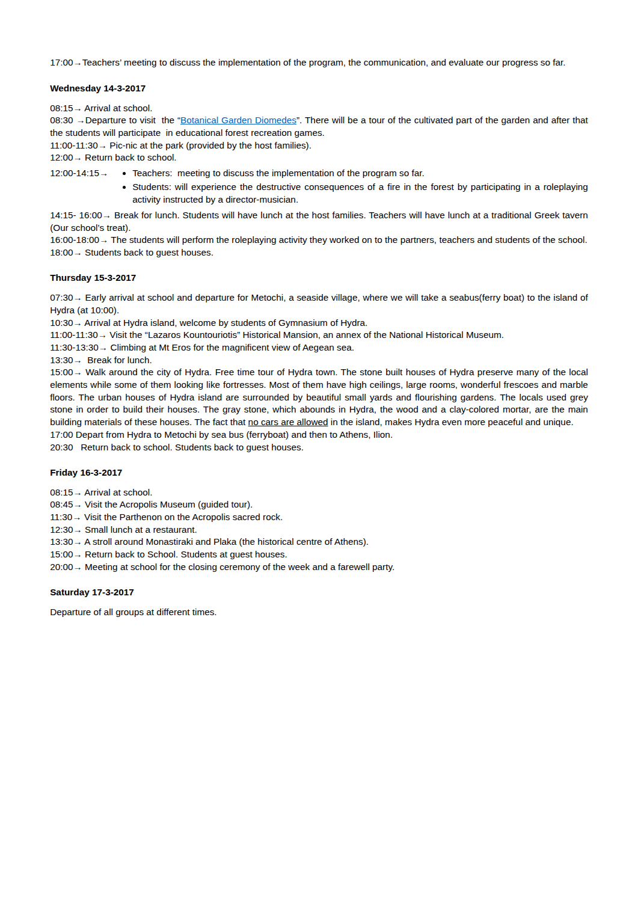17:00→Teachers’ meeting to discuss the implementation of the program, the communication, and evaluate our progress so far.
Wednesday 14-3-2017
08:15→ Arrival at school.
08:30 →Departure to visit the “Botanical Garden Diomedes”. There will be a tour of the cultivated part of the garden and after that the students will participate in educational forest recreation games.
11:00-11:30→ Pic-nic at the park (provided by the host families).
12:00→ Return back to school.
12:00-14:15→
Teachers: meeting to discuss the implementation of the program so far.
Students: will experience the destructive consequences of a fire in the forest by participating in a roleplaying activity instructed by a director-musician.
14:15- 16:00→ Break for lunch. Students will have lunch at the host families. Teachers will have lunch at a traditional Greek tavern (Our school’s treat).
16:00-18:00→ The students will perform the roleplaying activity they worked on to the partners, teachers and students of the school.
18:00→ Students back to guest houses.
Thursday 15-3-2017
07:30→ Early arrival at school and departure for Metochi, a seaside village, where we will take a seabus(ferry boat) to the island of Hydra (at 10:00).
10:30→ Arrival at Hydra island, welcome by students of Gymnasium of Hydra.
11:00-11:30→ Visit the “Lazaros Kountouriotis” Historical Mansion, an annex of the National Historical Museum.
11:30-13:30→ Climbing at Mt Eros for the magnificent view of Aegean sea.
13:30→ Break for lunch.
15:00→ Walk around the city of Hydra. Free time tour of Hydra town. The stone built houses of Hydra preserve many of the local elements while some of them looking like fortresses. Most of them have high ceilings, large rooms, wonderful frescoes and marble floors. The urban houses of Hydra island are surrounded by beautiful small yards and flourishing gardens. The locals used grey stone in order to build their houses. The gray stone, which abounds in Hydra, the wood and a clay-colored mortar, are the main building materials of these houses. The fact that no cars are allowed in the island, makes Hydra even more peaceful and unique.
17:00 Depart from Hydra to Metochi by sea bus (ferryboat) and then to Athens, Ilion.
20:30 Return back to school. Students back to guest houses.
Friday 16-3-2017
08:15→ Arrival at school.
08:45→ Visit the Acropolis Museum (guided tour).
11:30→ Visit the Parthenon on the Acropolis sacred rock.
12:30→ Small lunch at a restaurant.
13:30→ A stroll around Monastiraki and Plaka (the historical centre of Athens).
15:00→ Return back to School. Students at guest houses.
20:00→ Meeting at school for the closing ceremony of the week and a farewell party.
Saturday 17-3-2017
Departure of all groups at different times.